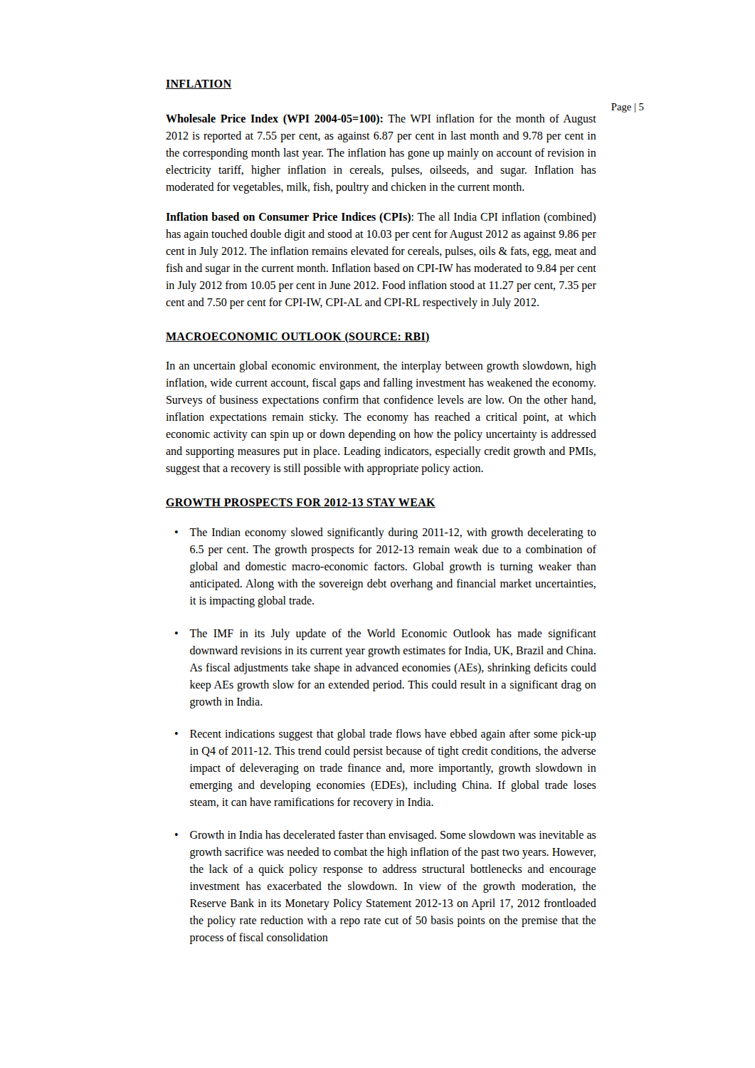Page | 5
INFLATION
Wholesale Price Index (WPI 2004-05=100): The WPI inflation for the month of August 2012 is reported at 7.55 per cent, as against 6.87 per cent in last month and 9.78 per cent in the corresponding month last year. The inflation has gone up mainly on account of revision in electricity tariff, higher inflation in cereals, pulses, oilseeds, and sugar. Inflation has moderated for vegetables, milk, fish, poultry and chicken in the current month.
Inflation based on Consumer Price Indices (CPIs): The all India CPI inflation (combined) has again touched double digit and stood at 10.03 per cent for August 2012 as against 9.86 per cent in July 2012. The inflation remains elevated for cereals, pulses, oils & fats, egg, meat and fish and sugar in the current month. Inflation based on CPI-IW has moderated to 9.84 per cent in July 2012 from 10.05 per cent in June 2012. Food inflation stood at 11.27 per cent, 7.35 per cent and 7.50 per cent for CPI-IW, CPI-AL and CPI-RL respectively in July 2012.
MACROECONOMIC OUTLOOK (SOURCE: RBI)
In an uncertain global economic environment, the interplay between growth slowdown, high inflation, wide current account, fiscal gaps and falling investment has weakened the economy. Surveys of business expectations confirm that confidence levels are low. On the other hand, inflation expectations remain sticky. The economy has reached a critical point, at which economic activity can spin up or down depending on how the policy uncertainty is addressed and supporting measures put in place. Leading indicators, especially credit growth and PMIs, suggest that a recovery is still possible with appropriate policy action.
GROWTH PROSPECTS FOR 2012-13 STAY WEAK
The Indian economy slowed significantly during 2011-12, with growth decelerating to 6.5 per cent. The growth prospects for 2012-13 remain weak due to a combination of global and domestic macro-economic factors. Global growth is turning weaker than anticipated. Along with the sovereign debt overhang and financial market uncertainties, it is impacting global trade.
The IMF in its July update of the World Economic Outlook has made significant downward revisions in its current year growth estimates for India, UK, Brazil and China. As fiscal adjustments take shape in advanced economies (AEs), shrinking deficits could keep AEs growth slow for an extended period. This could result in a significant drag on growth in India.
Recent indications suggest that global trade flows have ebbed again after some pick-up in Q4 of 2011-12. This trend could persist because of tight credit conditions, the adverse impact of deleveraging on trade finance and, more importantly, growth slowdown in emerging and developing economies (EDEs), including China. If global trade loses steam, it can have ramifications for recovery in India.
Growth in India has decelerated faster than envisaged. Some slowdown was inevitable as growth sacrifice was needed to combat the high inflation of the past two years. However, the lack of a quick policy response to address structural bottlenecks and encourage investment has exacerbated the slowdown. In view of the growth moderation, the Reserve Bank in its Monetary Policy Statement 2012-13 on April 17, 2012 frontloaded the policy rate reduction with a repo rate cut of 50 basis points on the premise that the process of fiscal consolidation